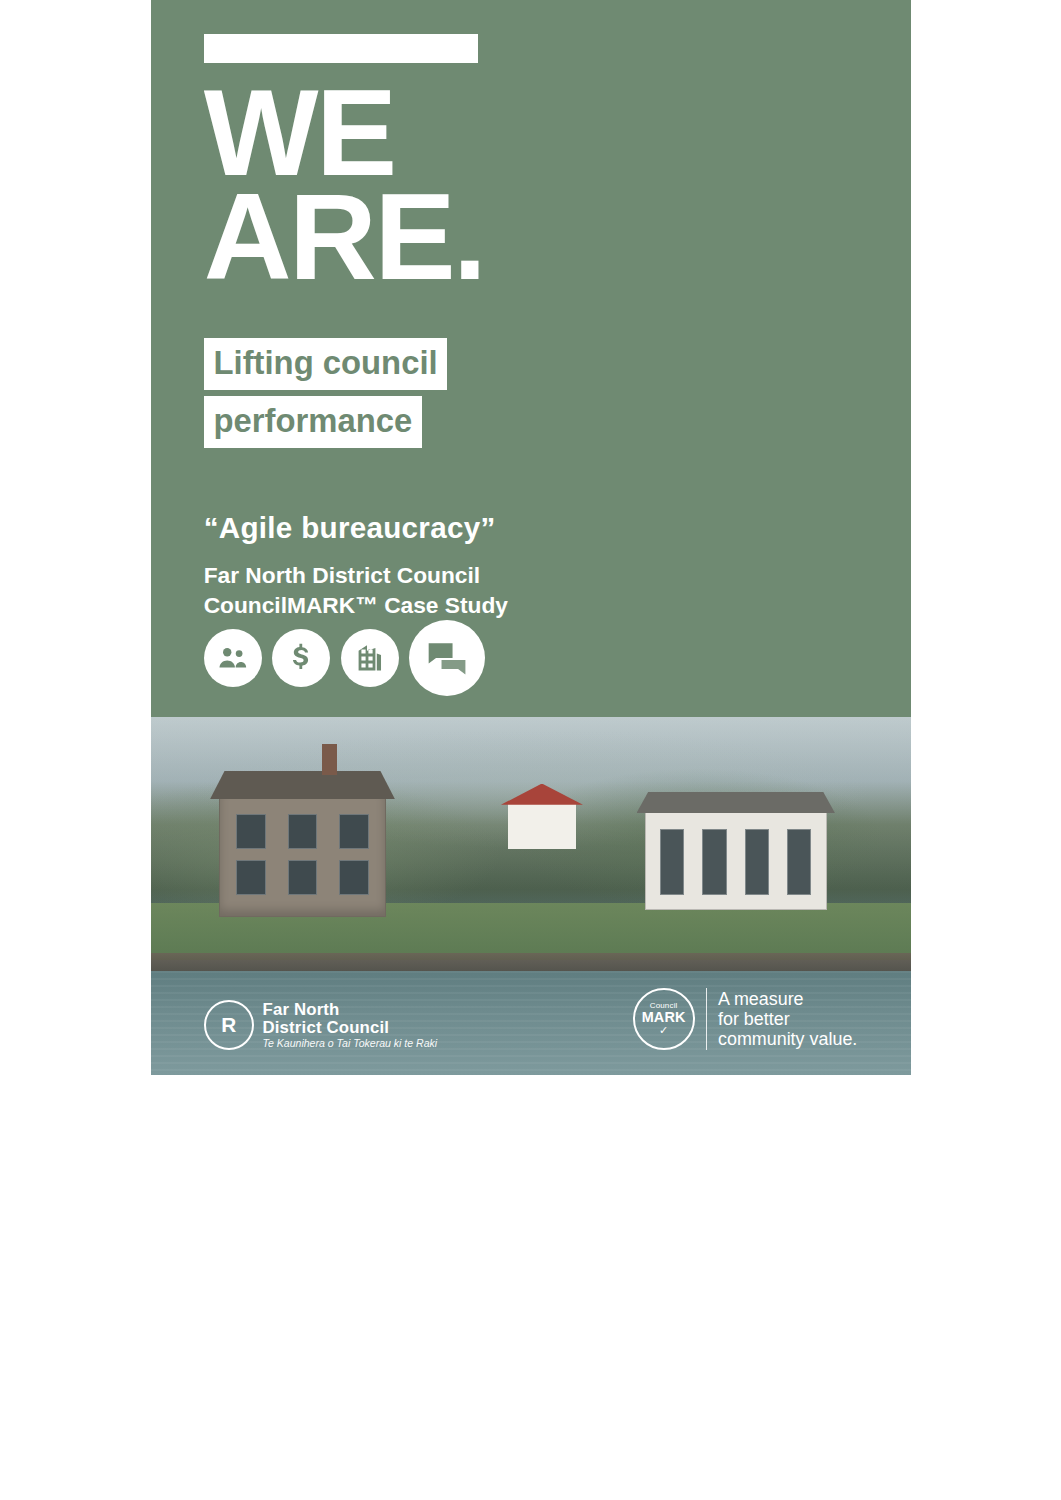WE ARE.
Lifting council
performance
“Agile bureaucracy”
Far North District Council
CouncilMARK™ Case Study
R
Far North District Council Te Kaunihera o Tai Tokerau ki te Raki
Council MARK ✓
A measure
for better
community value.